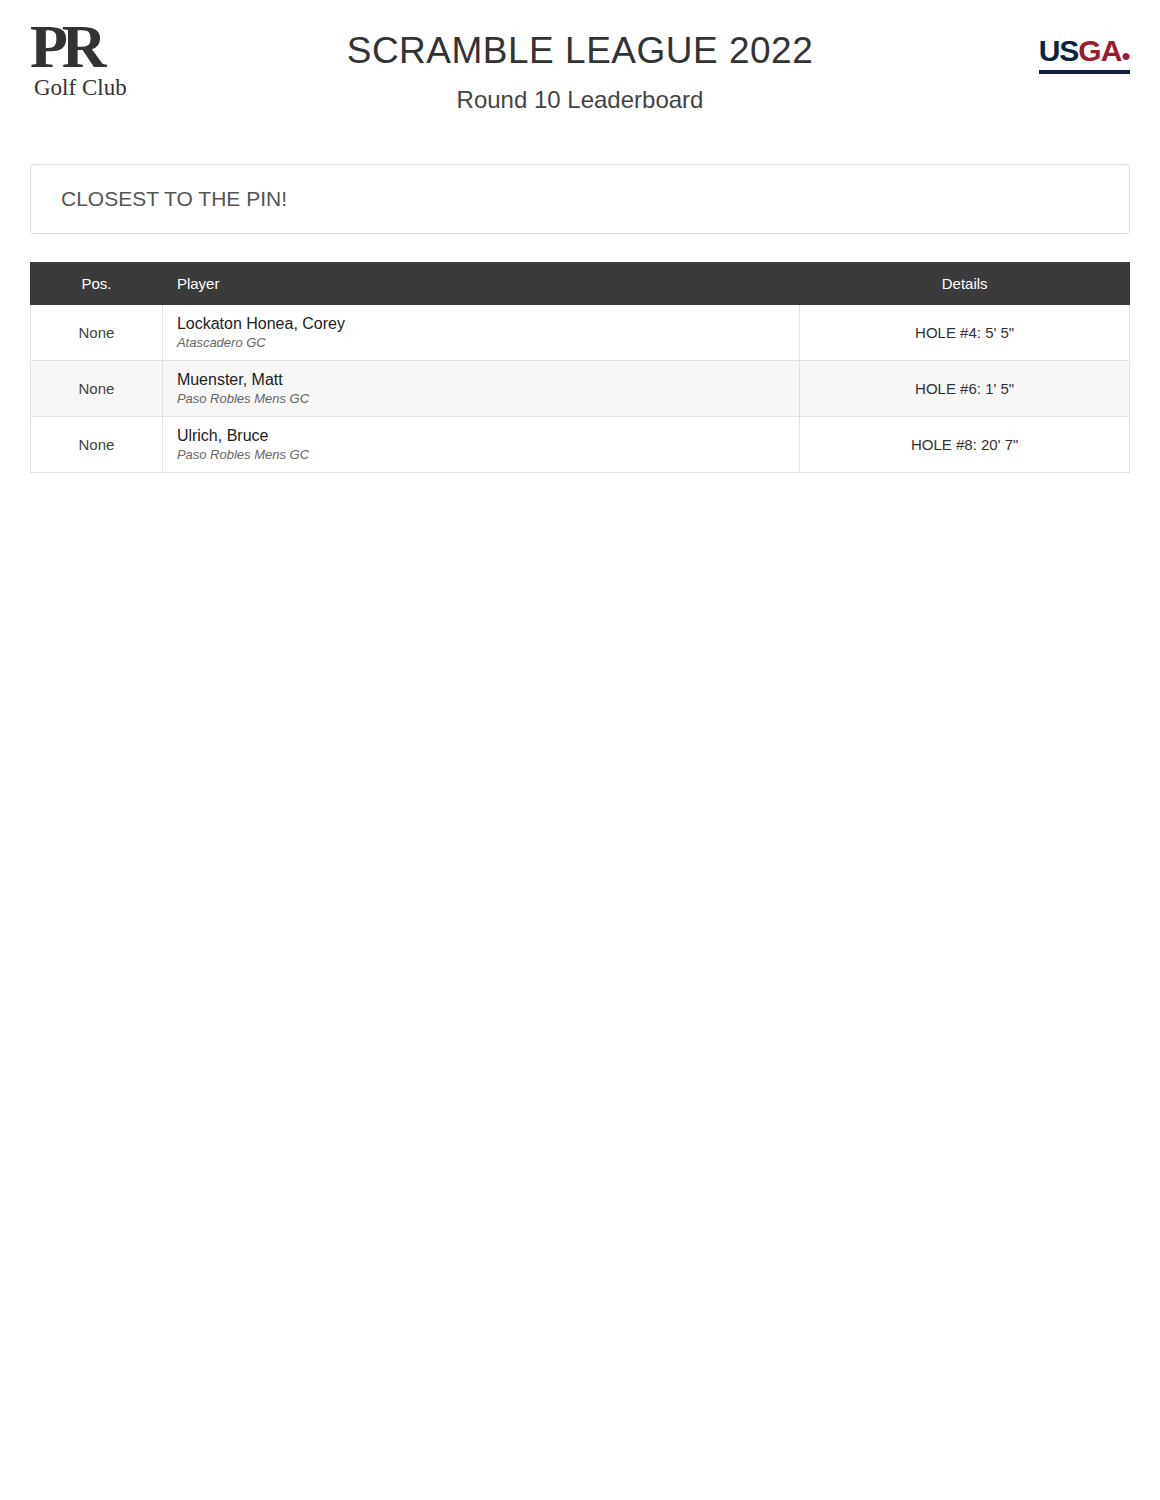PR
Golf Club
SCRAMBLE LEAGUE 2022
Round 10 Leaderboard
US GA●
CLOSEST TO THE PIN!
| Pos. | Player | Details |
| --- | --- | --- |
| None | Lockaton Honea, Corey Atascadero GC | HOLE #4: 5' 5" |
| None | Muenster, Matt Paso Robles Mens GC | HOLE #6: 1' 5" |
| None | Ulrich, Bruce Paso Robles Mens GC | HOLE #8: 20' 7" |